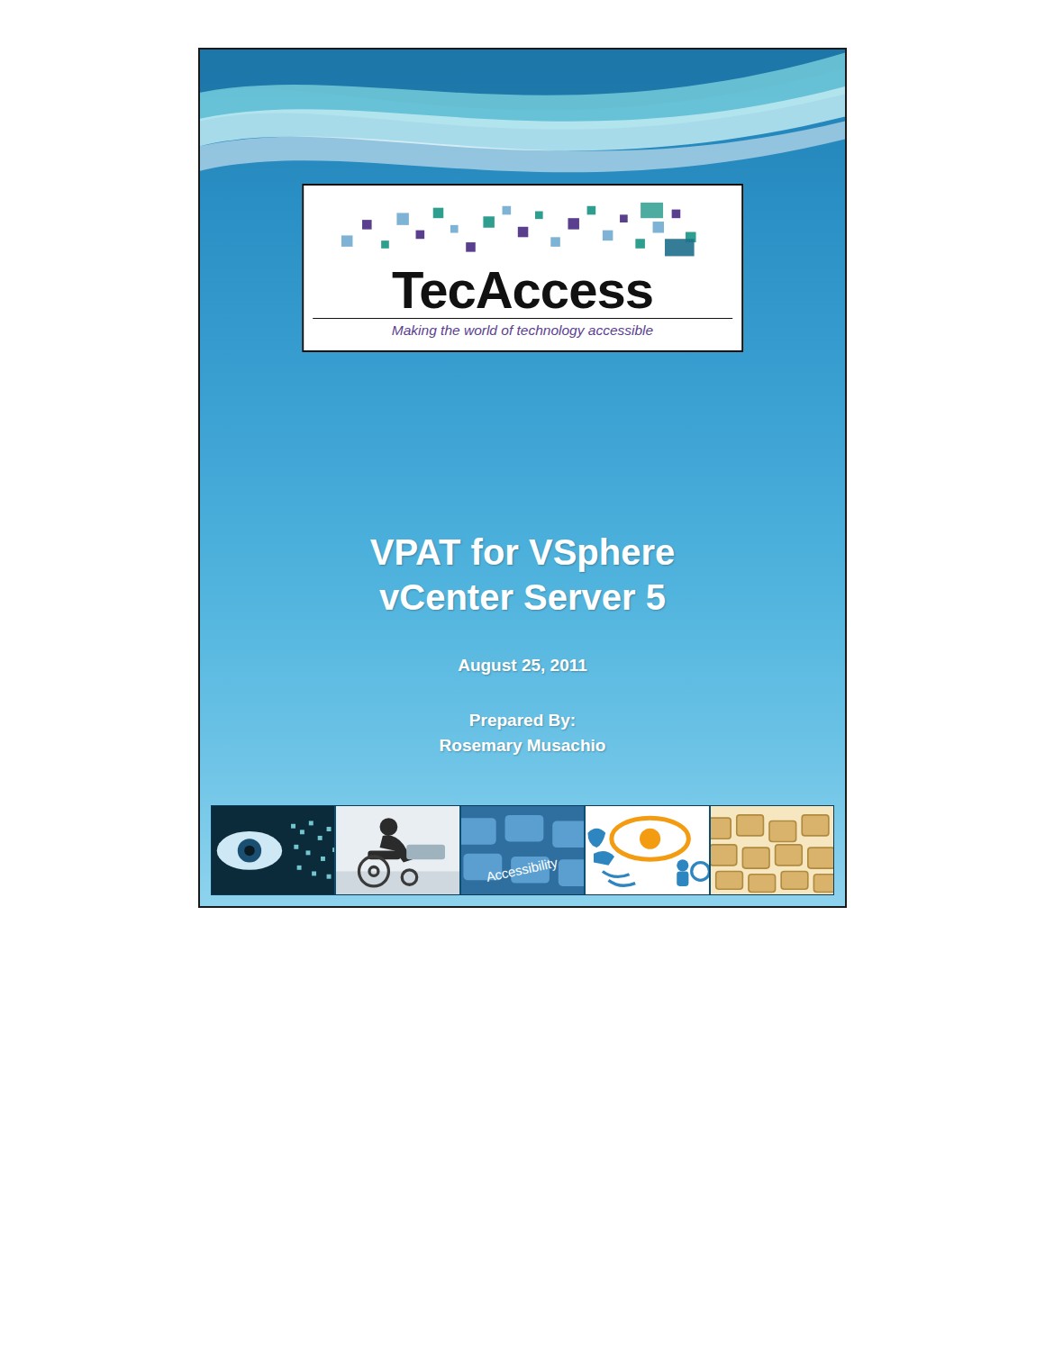TecAccess
Making the world of technology accessible
VPAT for VSphere
vCenter Server 5
August 25, 2011
Prepared By:
Rosemary Musachio
Accessibility